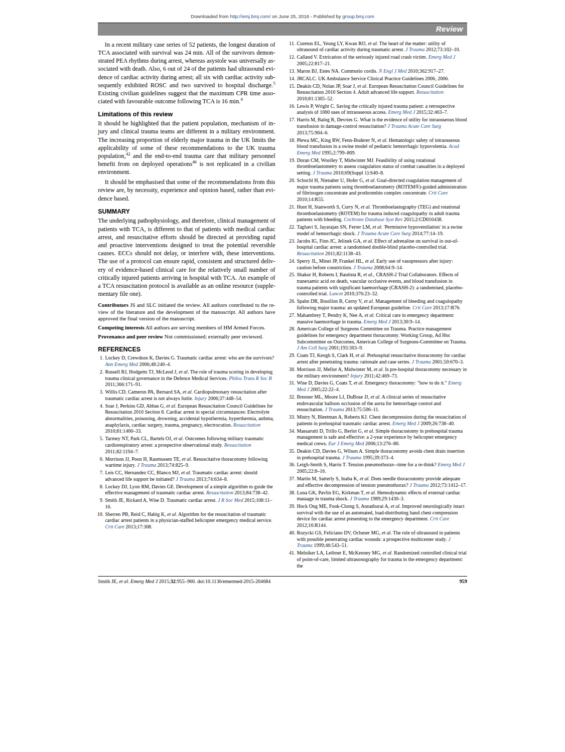Downloaded from http://emj.bmj.com/ on June 25, 2016 - Published by group.bmj.com
Review
In a recent military case series of 52 patients, the longest duration of TCA associated with survival was 24 min. All of the survivors demonstrated PEA rhythms during arrest, whereas asystole was universally associated with death. Also, 6 out of 24 of the patients had ultrasound evidence of cardiac activity during arrest; all six with cardiac activity subsequently exhibited ROSC and two survived to hospital discharge.5 Existing civilian guidelines suggest that the maximum CPR time associated with favourable outcome following TCA is 16 min.4
Limitations of this review
It should be highlighted that the patient population, mechanism of injury and clinical trauma teams are different in a military environment. The increasing proportion of elderly major trauma in the UK limits the applicability of some of these recommendations to the UK trauma population,42 and the end-to-end trauma care that military personnel benefit from on deployed operations46 is not replicated in a civilian environment.
It should be emphasised that some of the recommendations from this review are, by necessity, experience and opinion based, rather than evidence based.
Summary
The underlying pathophysiology, and therefore, clinical management of patients with TCA, is different to that of patients with medical cardiac arrest, and resuscitative efforts should be directed at providing rapid and proactive interventions designed to treat the potential reversible causes. ECCs should not delay, or interfere with, these interventions. The use of a protocol can ensure rapid, consistent and structured delivery of evidence-based clinical care for the relatively small number of critically injured patients arriving in hospital with TCA. An example of a TCA resuscitation protocol is available as an online resource (supplementary file one).
Contributors JS and SLC initiated the review. All authors contributed to the review of the literature and the development of the manuscript. All authors have approved the final version of the manuscript.
Competing interests All authors are serving members of HM Armed Forces.
Provenance and peer review Not commissioned; externally peer reviewed.
References
Lockey D, Crewdson K, Davies G. Traumatic cardiac arrest: who are the survivors? Ann Emerg Med 2006;48:240–4.
Russell RJ, Hodgetts TJ, McLeod J, et al. The role of trauma scoring in developing trauma clinical governance in the Defence Medical Services. Philos Trans R Soc B 2011;366:171–91.
Willis CD, Cameron PA, Bernard SA, et al. Cardiopulmonary resuscitation after traumatic cardiac arrest is not always futile. Injury 2006;37:448–54.
Soar J, Perkins GD, Abbas G, et al. European Resuscitation Council Guidelines for Resuscitation 2010 Section 8. Cardiac arrest in special circumstances: Electrolyte abnormalities, poisoning, drowning, accidental hypothermia, hyperthermia, asthma, anaphylaxis, cardiac surgery, trauma, pregnancy, electrocution. Resuscitation 2010;81:1400–33.
Tarmey NT, Park CL, Bartels OJ, et al. Outcomes following military traumatic cardiorespiratory arrest: a prospective observational study. Resuscitation 2011;82:1194–7.
Morrison JJ, Poon H, Rasmussen TE, et al. Resuscitative thoracotomy following wartime injury. J Trauma 2013;74:825–9.
Leis CC, Hernandez CC, Blanco MJ, et al. Traumatic cardiac arrest: should advanced life support be initiated? J Trauma 2013;74:634–8.
Lockey DJ, Lyon RM, Davies GE. Development of a simple algorithm to guide the effective management of traumatic cardiac arrest. Resuscitation 2013;84:738–42.
Smith JE, Rickard A, Wise D. Traumatic cardiac arrest. J R Soc Med 2015;108:11–16.
Sherren PB, Reid C, Habig K, et al. Algorithm for the resuscitation of traumatic cardiac arrest patients in a physician-staffed helicopter emergency medical service. Crit Care 2013;17:308.
Cureton EL, Yeung LY, Kwan RO, et al. The heart of the matter: utility of ultrasound of cardiac activity during traumatic arrest. J Trauma 2012;73:102–10.
Calland V. Extrication of the seriously injured road crash victim. Emerg Med J 2005;22:817–21.
Maron BJ, Estes NA. Commotio cordis. N Engl J Med 2010;362:917–27.
JRCALC. UK Ambulance Service Clinical Practice Guidelines 2006, 2006.
Deakin CD, Nolan JP, Soar J, et al. European Resuscitation Council Guidelines for Resuscitation 2010 Section 4. Adult advanced life support. Resuscitation 2010;81:1305–52.
Lewis P, Wright C. Saving the critically injured trauma patient: a retrospective analysis of 1000 uses of intraosseous access. Emerg Med J 2015;32:463–7.
Harris M, Balog R, Devries G. What is the evidence of utility for intraosseous blood transfusion in damage-control resuscitation? J Trauma Acute Care Surg 2013;75:904–6.
Plewa MC, King RW, Fenn-Buderer N, et al. Hematologic safety of intraosseous blood transfusion in a swine model of pediatric hemorrhagic hypovolemia. Acad Emerg Med 1995;2:799–809.
Doran CM, Woolley T, Midwinter MJ. Feasibility of using rotational thromboelastometry to assess coagulation status of combat casualties in a deployed setting. J Trauma 2010;69(Suppl 1):S40–8.
Schochl H, Nienaber U, Hofer G, et al. Goal-directed coagulation management of major trauma patients using thromboelastometry (ROTEM®)-guided administration of fibrinogen concentrate and prothrombin complex concentrate. Crit Care 2010;14:R55.
Hunt H, Stanworth S, Curry N, et al. Thromboelastography (TEG) and rotational thromboelastometry (ROTEM) for trauma induced coagulopathy in adult trauma patients with bleeding. Cochrane Database Syst Rev 2015;2:CD010438.
Taghavi S, Jayarajan SN, Ferrer LM, et al. 'Permissive hypoventilation' in a swine model of hemorrhagic shock. J Trauma Acute Care Surg 2014;77:14–19.
Jacobs IG, Finn JC, Jelinek GA, et al. Effect of adrenaline on survival in out-of-hospital cardiac arrest: a randomised double-blind placebo-controlled trial. Resuscitation 2011;82:1138–43.
Sperry JL, Minei JP, Frankel HL, et al. Early use of vasopressors after injury: caution before constriction. J Trauma 2008;64:9–14.
Shakur H, Roberts I, Bautista R, et al., CRASH-2 Trial Collaborators. Effects of tranexamic acid on death, vascular occlusive events, and blood transfusion in trauma patients with significant haemorrhage (CRASH-2): a randomised, placebo-controlled trial. Lancet 2010;376:23–32.
Spahn DR, Bouillon B, Cerny V, et al. Management of bleeding and coagulopathy following major trauma: an updated European guideline. Crit Care 2013;17:R76.
Mahambrey T, Pendry K, Nee A, et al. Critical care in emergency department: massive haemorrhage in trauma. Emerg Med J 2013;30:9–14.
American College of Surgeons Committee on Trauma. Practice management guidelines for emergency department thoracotomy. Working Group, Ad Hoc Subcommittee on Outcomes, American College of Surgeons-Committee on Trauma. J Am Coll Surg 2001;193:303–9.
Coats TJ, Keogh S, Clark H, et al. Prehospital resuscitative thoracotomy for cardiac arrest after penetrating trauma: rationale and case series. J Trauma 2001;50:670–3.
Morrison JJ, Mellor A, Midwinter M, et al. Is pre-hospital thoracotomy necessary in the military environment? Injury 2011;42:469–73.
Wise D, Davies G, Coats T, et al. Emergency thoracotomy: "how to do it." Emerg Med J 2005;22:22–4.
Brenner ML, Moore LJ, DuBose JJ, et al. A clinical series of resuscitative endovascular balloon occlusion of the aorta for hemorrhage control and resuscitation. J Trauma 2013;75:506–11.
Mistry N, Bleetman A, Roberts KJ. Chest decompression during the resuscitation of patients in prehospital traumatic cardiac arrest. Emerg Med J 2009;26:738–40.
Massarutti D, Trillo G, Berlot G, et al. Simple thoracostomy in prehospital trauma management is safe and effective: a 2-year experience by helicopter emergency medical crews. Eur J Emerg Med 2006;13:276–80.
Deakin CD, Davies G, Wilson A. Simple thoracostomy avoids chest drain insertion in prehospital trauma. J Trauma 1995;39:373–4.
Leigh-Smith S, Harris T. Tension pneumothorax--time for a re-think? Emerg Med J 2005;22:8–16.
Martin M, Satterly S, Inaba K, et al. Does needle thoracostomy provide adequate and effective decompression of tension pneumothorax? J Trauma 2012;73:1412–17.
Luna GK, Pavlin EG, Kirkman T, et al. Hemodynamic effects of external cardiac massage in trauma shock. J Trauma 1989;29:1430–3.
Hock Ong ME, Fook-Chong S, Annathurai A, et al. Improved neurologically intact survival with the use of an automated, load-distributing band chest compression device for cardiac arrest presenting to the emergency department. Crit Care 2012;16:R144.
Rozycki GS, Feliciano DV, Ochsner MG, et al. The role of ultrasound in patients with possible penetrating cardiac wounds: a prospective multicenter study. J Trauma 1999;46:543–51.
Melniker LA, Leibner E, McKenney MG, et al. Randomized controlled clinical trial of point-of-care, limited ultrasonography for trauma in the emergency department: the
Smith JE, et al. Emerg Med J 2015;32:955–960. doi:10.1136/emermed-2015-204684
959